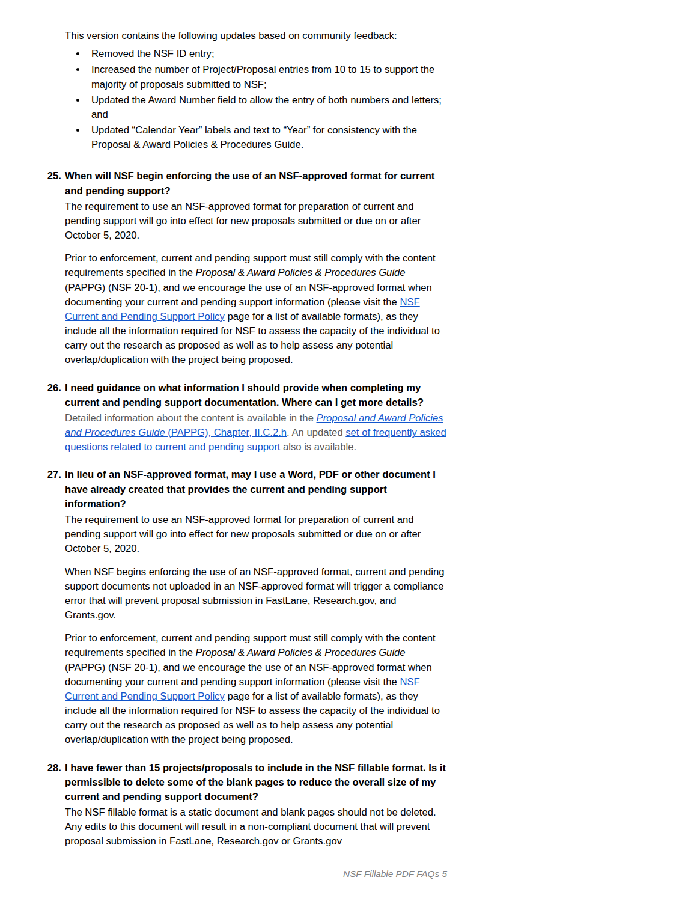This version contains the following updates based on community feedback:
Removed the NSF ID entry;
Increased the number of Project/Proposal entries from 10 to 15 to support the majority of proposals submitted to NSF;
Updated the Award Number field to allow the entry of both numbers and letters; and
Updated “Calendar Year” labels and text to “Year” for consistency with the Proposal & Award Policies & Procedures Guide.
When will NSF begin enforcing the use of an NSF-approved format for current and pending support?
The requirement to use an NSF-approved format for preparation of current and pending support will go into effect for new proposals submitted or due on or after October 5, 2020.
Prior to enforcement, current and pending support must still comply with the content requirements specified in the Proposal & Award Policies & Procedures Guide (PAPPG) (NSF 20-1), and we encourage the use of an NSF-approved format when documenting your current and pending support information (please visit the NSF Current and Pending Support Policy page for a list of available formats), as they include all the information required for NSF to assess the capacity of the individual to carry out the research as proposed as well as to help assess any potential overlap/duplication with the project being proposed.
I need guidance on what information I should provide when completing my current and pending support documentation. Where can I get more details?
Detailed information about the content is available in the Proposal and Award Policies and Procedures Guide (PAPPG), Chapter, II.C.2.h. An updated set of frequently asked questions related to current and pending support also is available.
In lieu of an NSF-approved format, may I use a Word, PDF or other document I have already created that provides the current and pending support information?
The requirement to use an NSF-approved format for preparation of current and pending support will go into effect for new proposals submitted or due on or after October 5, 2020.
When NSF begins enforcing the use of an NSF-approved format, current and pending support documents not uploaded in an NSF-approved format will trigger a compliance error that will prevent proposal submission in FastLane, Research.gov, and Grants.gov.
Prior to enforcement, current and pending support must still comply with the content requirements specified in the Proposal & Award Policies & Procedures Guide (PAPPG) (NSF 20-1), and we encourage the use of an NSF-approved format when documenting your current and pending support information (please visit the NSF Current and Pending Support Policy page for a list of available formats), as they include all the information required for NSF to assess the capacity of the individual to carry out the research as proposed as well as to help assess any potential overlap/duplication with the project being proposed.
I have fewer than 15 projects/proposals to include in the NSF fillable format. Is it permissible to delete some of the blank pages to reduce the overall size of my current and pending support document?
The NSF fillable format is a static document and blank pages should not be deleted. Any edits to this document will result in a non-compliant document that will prevent proposal submission in FastLane, Research.gov or Grants.gov
NSF Fillable PDF FAQs 5